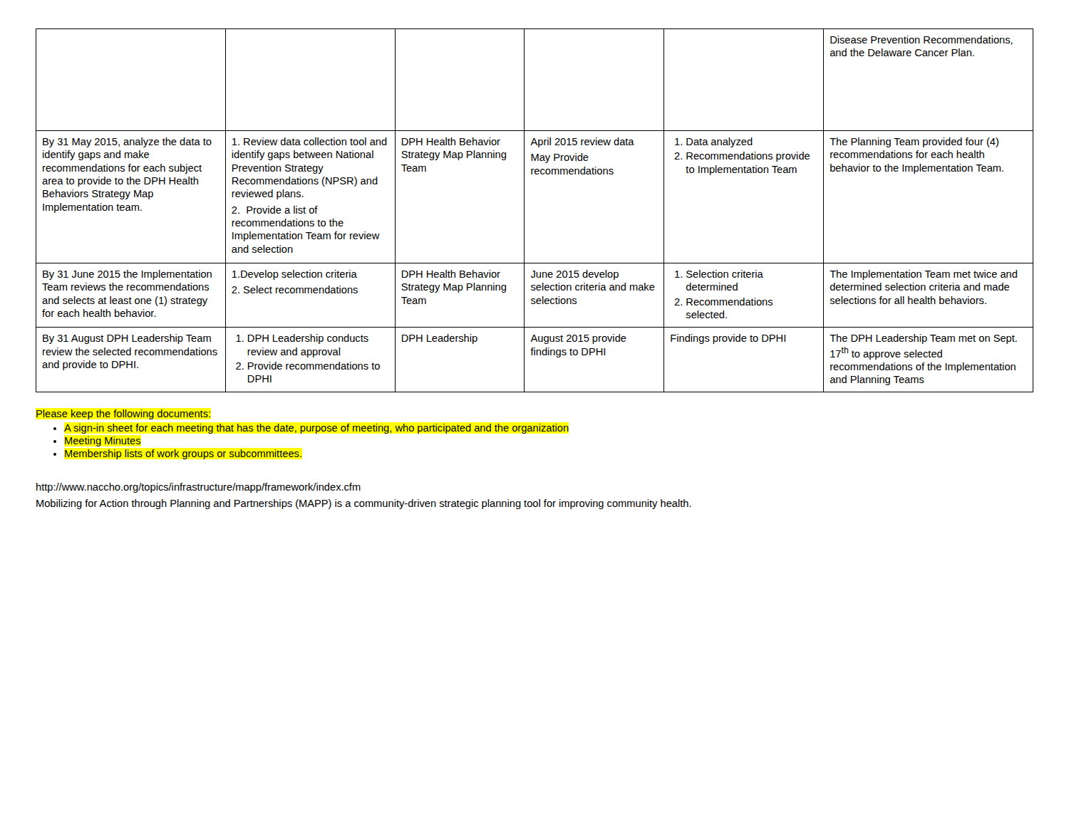| | | | | | Disease Prevention Recommendations, and the Delaware Cancer Plan. |
| By 31 May 2015, analyze the data to identify gaps and make recommendations for each subject area to provide to the DPH Health Behaviors Strategy Map Implementation team. | 1. Review data collection tool and identify gaps between National Prevention Strategy Recommendations (NPSR) and reviewed plans. 2. Provide a list of recommendations to the Implementation Team for review and selection | DPH Health Behavior Strategy Map Planning Team | April 2015 review data May Provide recommendations | Data analyzed Recommendations provide to Implementation Team | The Planning Team provided four (4) recommendations for each health behavior to the Implementation Team. |
| By 31 June 2015 the Implementation Team reviews the recommendations and selects at least one (1) strategy for each health behavior. | 1.Develop selection criteria 2. Select recommendations | DPH Health Behavior Strategy Map Planning Team | June 2015 develop selection criteria and make selections | Selection criteria determined Recommendations selected. | The Implementation Team met twice and determined selection criteria and made selections for all health behaviors. |
| By 31 August DPH Leadership Team review the selected recommendations and provide to DPHI. | DPH Leadership conducts review and approval Provide recommendations to DPHI | DPH Leadership | August 2015 provide findings to DPHI | Findings provide to DPHI | The DPH Leadership Team met on Sept. 17 th to approve selected recommendations of the Implementation and Planning Teams |
Please keep the following documents:
A sign-in sheet for each meeting that has the date, purpose of meeting, who participated and the organization
Meeting Minutes
Membership lists of work groups or subcommittees.
http://www.naccho.org/topics/infrastructure/mapp/framework/index.cfm
Mobilizing for Action through Planning and Partnerships (MAPP) is a community-driven strategic planning tool for improving community health.